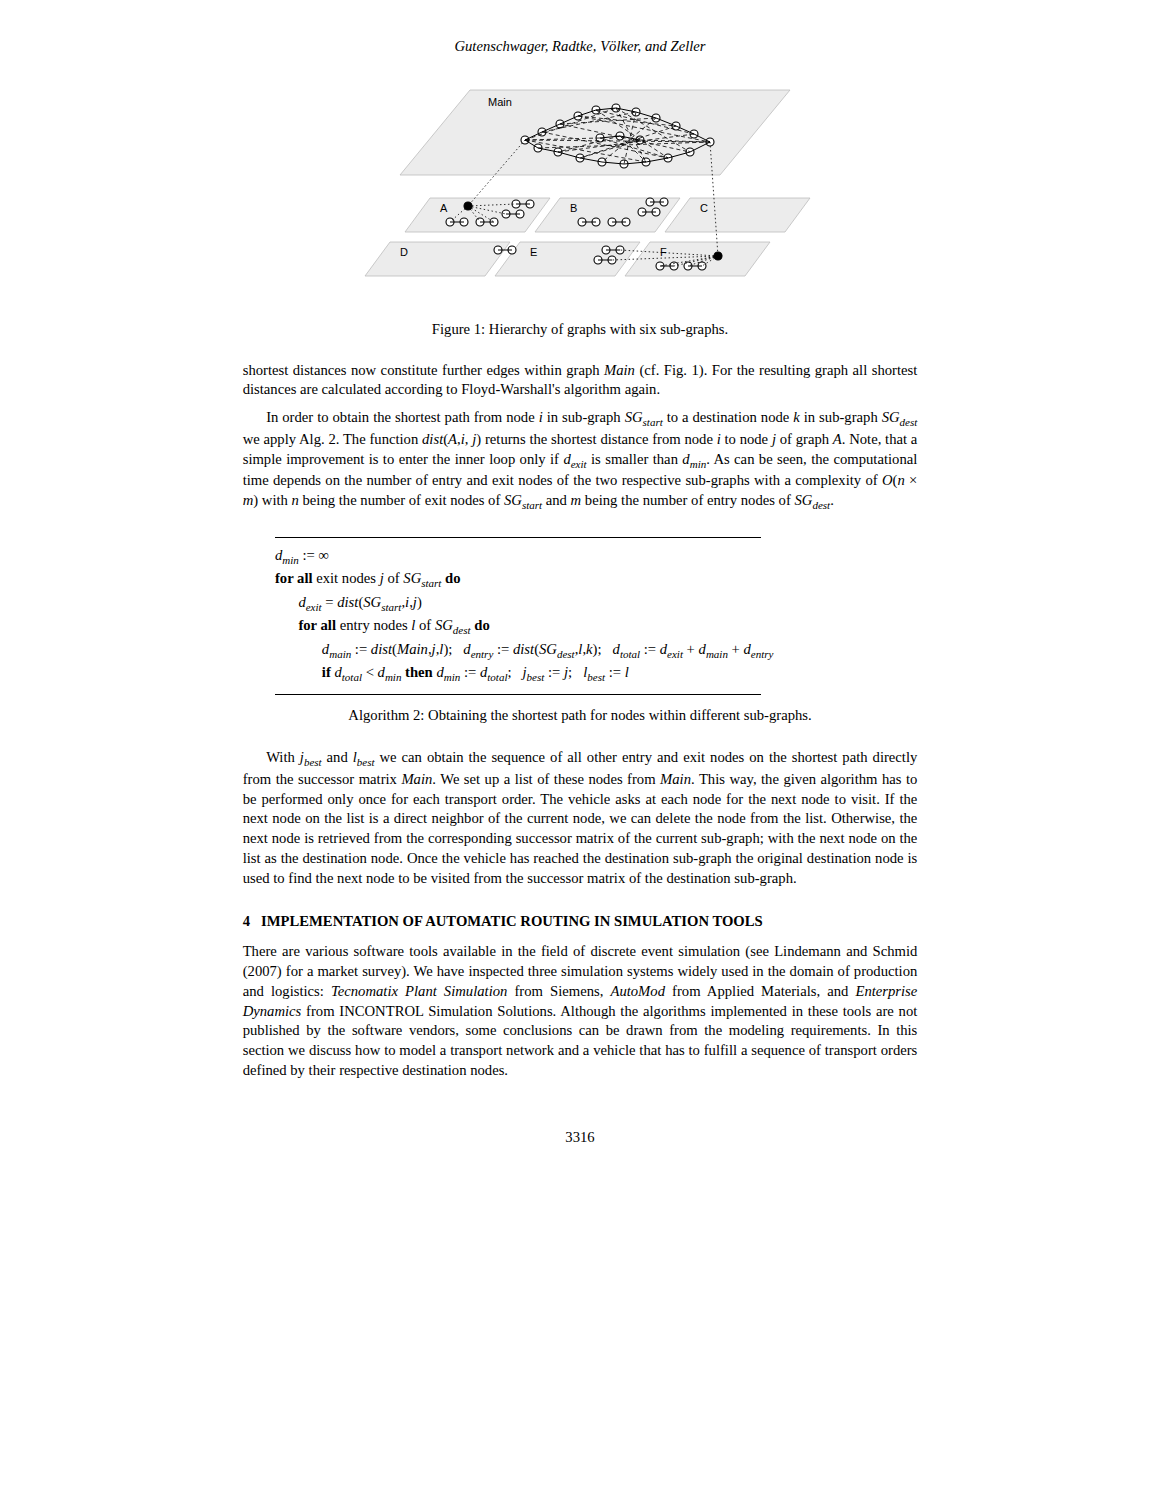Gutenschwager, Radtke, Völker, and Zeller
Main A B C D E F
Figure 1: Hierarchy of graphs with six sub-graphs.
shortest distances now constitute further edges within graph Main (cf. Fig. 1). For the resulting graph all shortest distances are calculated according to Floyd-Warshall's algorithm again.
In order to obtain the shortest path from node i in sub-graph SGstart to a destination node k in sub-graph SGdest we apply Alg. 2. The function dist(A,i, j) returns the shortest distance from node i to node j of graph A. Note, that a simple improvement is to enter the inner loop only if dexit is smaller than dmin. As can be seen, the computational time depends on the number of entry and exit nodes of the two respective sub-graphs with a complexity of O(n × m) with n being the number of exit nodes of SGstart and m being the number of entry nodes of SGdest.
dmin := ∞
for all exit nodes j of SGstart do
dexit = dist(SGstart,i,j)
for all entry nodes l of SGdest do
dmain := dist(Main,j,l); dentry := dist(SGdest,l,k); dtotal := dexit + dmain + dentry
if dtotal < dmin then dmin := dtotal; jbest := j; lbest := l
Algorithm 2: Obtaining the shortest path for nodes within different sub-graphs.
With jbest and lbest we can obtain the sequence of all other entry and exit nodes on the shortest path directly from the successor matrix Main. We set up a list of these nodes from Main. This way, the given algorithm has to be performed only once for each transport order. The vehicle asks at each node for the next node to visit. If the next node on the list is a direct neighbor of the current node, we can delete the node from the list. Otherwise, the next node is retrieved from the corresponding successor matrix of the current sub-graph; with the next node on the list as the destination node. Once the vehicle has reached the destination sub-graph the original destination node is used to find the next node to be visited from the successor matrix of the destination sub-graph.
4 Implementation of Automatic Routing in Simulation Tools
There are various software tools available in the field of discrete event simulation (see Lindemann and Schmid (2007) for a market survey). We have inspected three simulation systems widely used in the domain of production and logistics: Tecnomatix Plant Simulation from Siemens, AutoMod from Applied Materials, and Enterprise Dynamics from INCONTROL Simulation Solutions. Although the algorithms implemented in these tools are not published by the software vendors, some conclusions can be drawn from the modeling requirements. In this section we discuss how to model a transport network and a vehicle that has to fulfill a sequence of transport orders defined by their respective destination nodes.
3316